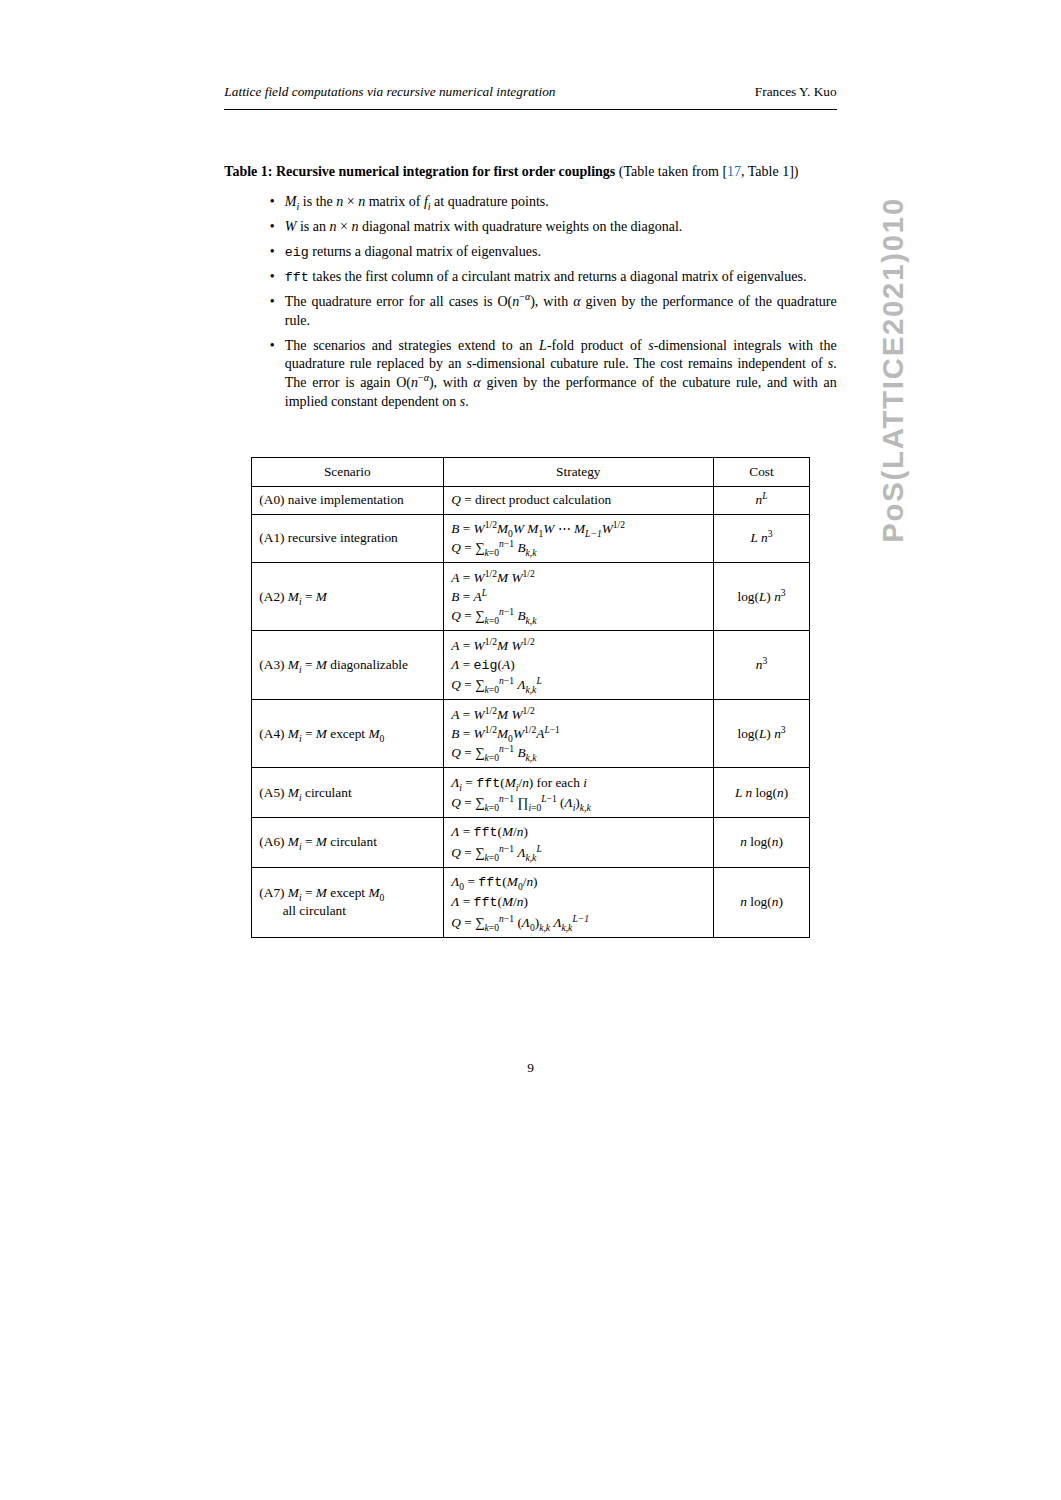Lattice field computations via recursive numerical integration
Frances Y. Kuo
PoS(LATTICE2021)010
Table 1: Recursive numerical integration for first order couplings (Table taken from [17, Table 1])
Mi is the n × n matrix of fi at quadrature points.
W is an n × n diagonal matrix with quadrature weights on the diagonal.
eig returns a diagonal matrix of eigenvalues.
fft takes the first column of a circulant matrix and returns a diagonal matrix of eigenvalues.
The quadrature error for all cases is O(n−α), with α given by the performance of the quadrature rule.
The scenarios and strategies extend to an L-fold product of s-dimensional integrals with the quadrature rule replaced by an s-dimensional cubature rule. The cost remains independent of s. The error is again O(n−α), with α given by the performance of the cubature rule, and with an implied constant dependent on s.
| Scenario | Strategy | Cost |
| --- | --- | --- |
| (A0) naive implementation | Q = direct product calculation | n L |
| (A1) recursive integration | B = W 1/2 M 0 W M 1 W ⋯ M L−1 W 1/2 Q = ∑ k =0 n −1 B k,k | L n 3 |
| (A2) M i = M | A = W 1/2 M W 1/2 B = A L Q = ∑ k =0 n −1 B k,k | log( L ) n 3 |
| (A3) M i = M diagonalizable | A = W 1/2 M W 1/2 Λ = eig ( A ) Q = ∑ k =0 n −1 Λ k,k L | n 3 |
| (A4) M i = M except M 0 | A = W 1/2 M W 1/2 B = W 1/2 M 0 W 1/2 A L −1 Q = ∑ k =0 n −1 B k,k | log( L ) n 3 |
| (A5) M i circulant | Λ i = fft ( M i / n ) for each i Q = ∑ k =0 n −1 ∏ i =0 L −1 ( Λ i ) k,k | L n log( n ) |
| (A6) M i = M circulant | Λ = fft ( M / n ) Q = ∑ k =0 n −1 Λ k,k L | n log( n ) |
| (A7) M i = M except M 0 all circulant | Λ 0 = fft ( M 0 / n ) Λ = fft ( M / n ) Q = ∑ k =0 n −1 ( Λ 0 ) k,k Λ k,k L −1 | n log( n ) |
9